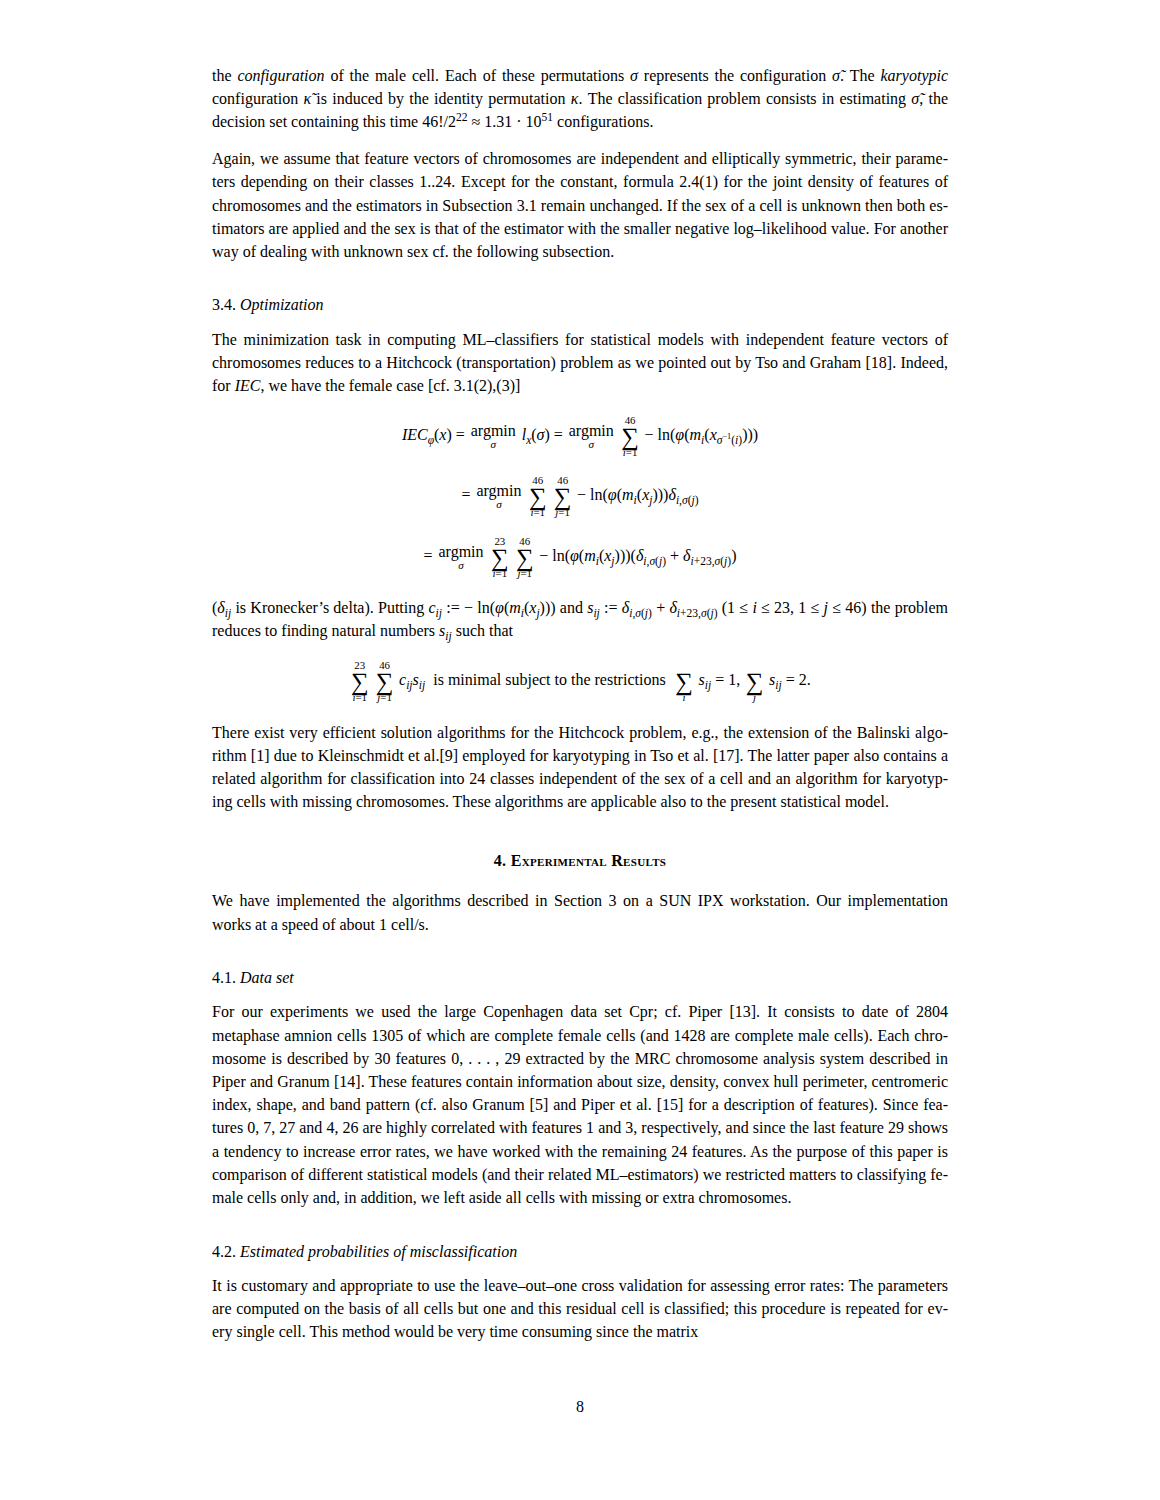the configuration of the male cell. Each of these permutations σ represents the configuration σ̃. The karyotypic configuration κ̃ is induced by the identity permutation κ. The classification problem consists in estimating σ̃, the decision set containing this time 46!/222 ≈ 1.31 · 1051 configurations.
Again, we assume that feature vectors of chromosomes are independent and elliptically symmetric, their parameters depending on their classes 1..24. Except for the constant, formula 2.4(1) for the joint density of features of chromosomes and the estimators in Subsection 3.1 remain unchanged. If the sex of a cell is unknown then both estimators are applied and the sex is that of the estimator with the smaller negative log–likelihood value. For another way of dealing with unknown sex cf. the following subsection.
3.4. Optimization
The minimization task in computing ML–classifiers for statistical models with independent feature vectors of chromosomes reduces to a Hitchcock (transportation) problem as we pointed out by Tso and Graham [18]. Indeed, for IEC, we have the female case [cf. 3.1(2),(3)]
IECφ(x) = argmin σ lx(σ) = argmin σ 46∑i=1 − ln(φ(mi(xσ−1(i))))
= argmin σ 46∑i=1 46∑j=1 − ln(φ(mi(xj)))δi,σ(j)
= argmin σ 23∑i=1 46∑j=1 − ln(φ(mi(xj)))(δi,σ(j) + δi+23,σ(j))
(δij is Kronecker’s delta). Putting cij := − ln(φ(mi(xj))) and sij := δi,σ(j) + δi+23,σ(j) (1 ≤ i ≤ 23, 1 ≤ j ≤ 46) the problem reduces to finding natural numbers sij such that
23∑i=1 46∑j=1 cijsij is minimal subject to the restrictions ∑i sij = 1, ∑j sij = 2.
There exist very efficient solution algorithms for the Hitchcock problem, e.g., the extension of the Balinski algorithm [1] due to Kleinschmidt et al.[9] employed for karyotyping in Tso et al. [17]. The latter paper also contains a related algorithm for classification into 24 classes independent of the sex of a cell and an algorithm for karyotyping cells with missing chromosomes. These algorithms are applicable also to the present statistical model.
4. Experimental Results
We have implemented the algorithms described in Section 3 on a SUN IPX workstation. Our implementation works at a speed of about 1 cell/s.
4.1. Data set
For our experiments we used the large Copenhagen data set Cpr; cf. Piper [13]. It consists to date of 2804 metaphase amnion cells 1305 of which are complete female cells (and 1428 are complete male cells). Each chromosome is described by 30 features 0, . . . , 29 extracted by the MRC chromosome analysis system described in Piper and Granum [14]. These features contain information about size, density, convex hull perimeter, centromeric index, shape, and band pattern (cf. also Granum [5] and Piper et al. [15] for a description of features). Since features 0, 7, 27 and 4, 26 are highly correlated with features 1 and 3, respectively, and since the last feature 29 shows a tendency to increase error rates, we have worked with the remaining 24 features. As the purpose of this paper is comparison of different statistical models (and their related ML–estimators) we restricted matters to classifying female cells only and, in addition, we left aside all cells with missing or extra chromosomes.
4.2. Estimated probabilities of misclassification
It is customary and appropriate to use the leave–out–one cross validation for assessing error rates: The parameters are computed on the basis of all cells but one and this residual cell is classified; this procedure is repeated for every single cell. This method would be very time consuming since the matrix
8